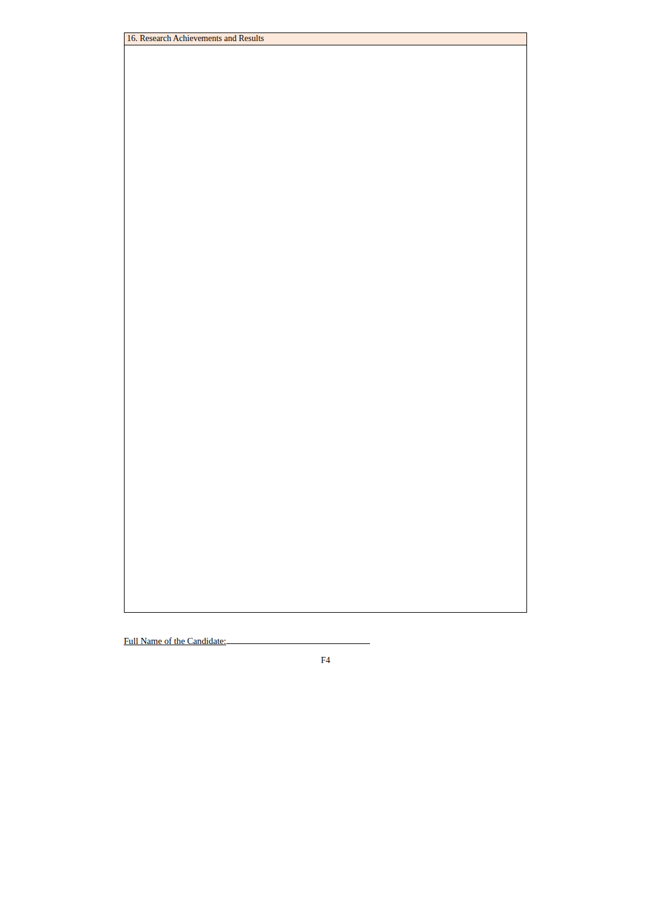16. Research Achievements and Results
Full Name of the Candidate:
F4